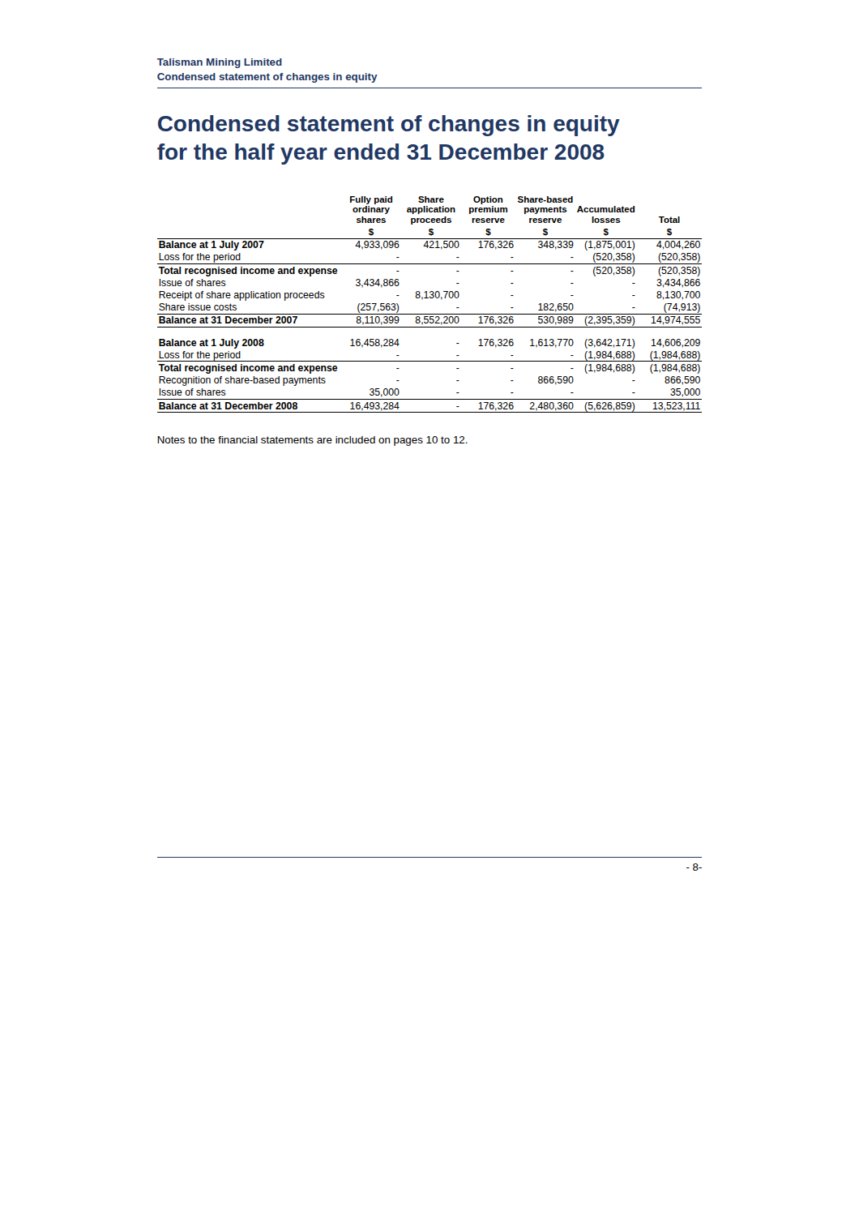Talisman Mining Limited
Condensed statement of changes in equity
Condensed statement of changes in equity
for the half year ended 31 December 2008
| | Fully paid ordinary shares | Share application proceeds | Option premium reserve | Share-based payments reserve | Accumulated losses | Total |
| --- | --- | --- | --- | --- | --- | --- |
| | $ | $ | $ | $ | $ | $ |
| Balance at 1 July 2007 | 4,933,096 | 421,500 | 176,326 | 348,339 | (1,875,001) | 4,004,260 |
| Loss for the period | - | - | - | - | (520,358) | (520,358) |
| Total recognised income and expense | - | - | - | - | (520,358) | (520,358) |
| Issue of shares | 3,434,866 | - | - | - | - | 3,434,866 |
| Receipt of share application proceeds | - | 8,130,700 | - | - | - | 8,130,700 |
| Share issue costs | (257,563) | - | - | 182,650 | - | (74,913) |
| Balance at 31 December 2007 | 8,110,399 | 8,552,200 | 176,326 | 530,989 | (2,395,359) | 14,974,555 |
| Balance at 1 July 2008 | 16,458,284 | - | 176,326 | 1,613,770 | (3,642,171) | 14,606,209 |
| Loss for the period | - | - | - | - | (1,984,688) | (1,984,688) |
| Total recognised income and expense | - | - | - | - | (1,984,688) | (1,984,688) |
| Recognition of share-based payments | - | - | - | 866,590 | - | 866,590 |
| Issue of shares | 35,000 | - | - | - | - | 35,000 |
| Balance at 31 December 2008 | 16,493,284 | - | 176,326 | 2,480,360 | (5,626,859) | 13,523,111 |
Notes to the financial statements are included on pages 10 to 12.
- 8-